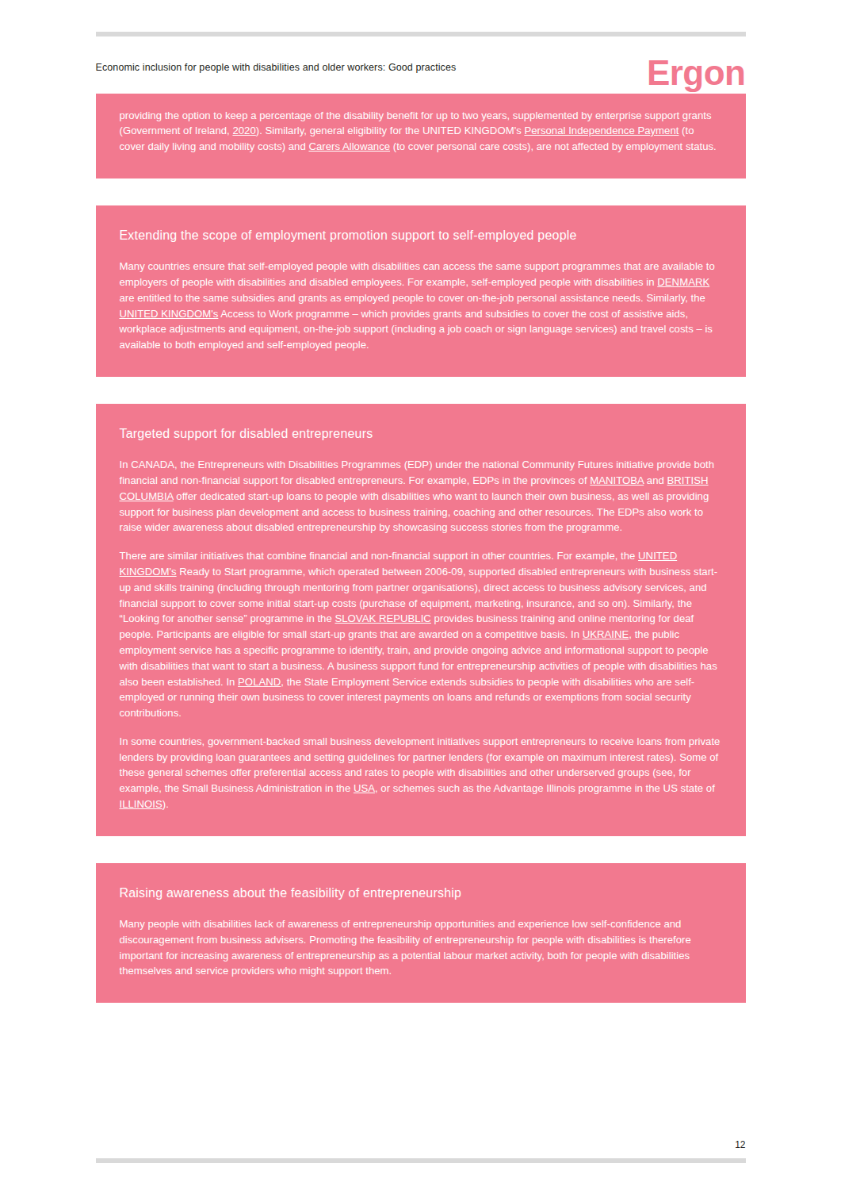Economic inclusion for people with disabilities and older workers: Good practices
Ergon
providing the option to keep a percentage of the disability benefit for up to two years, supplemented by enterprise support grants (Government of Ireland, 2020). Similarly, general eligibility for the UNITED KINGDOM's Personal Independence Payment (to cover daily living and mobility costs) and Carers Allowance (to cover personal care costs), are not affected by employment status.
Extending the scope of employment promotion support to self-employed people
Many countries ensure that self-employed people with disabilities can access the same support programmes that are available to employers of people with disabilities and disabled employees. For example, self-employed people with disabilities in DENMARK are entitled to the same subsidies and grants as employed people to cover on-the-job personal assistance needs. Similarly, the UNITED KINGDOM's Access to Work programme – which provides grants and subsidies to cover the cost of assistive aids, workplace adjustments and equipment, on-the-job support (including a job coach or sign language services) and travel costs – is available to both employed and self-employed people.
Targeted support for disabled entrepreneurs
In CANADA, the Entrepreneurs with Disabilities Programmes (EDP) under the national Community Futures initiative provide both financial and non-financial support for disabled entrepreneurs. For example, EDPs in the provinces of MANITOBA and BRITISH COLUMBIA offer dedicated start-up loans to people with disabilities who want to launch their own business, as well as providing support for business plan development and access to business training, coaching and other resources. The EDPs also work to raise wider awareness about disabled entrepreneurship by showcasing success stories from the programme.
There are similar initiatives that combine financial and non-financial support in other countries. For example, the UNITED KINGDOM's Ready to Start programme, which operated between 2006-09, supported disabled entrepreneurs with business start-up and skills training (including through mentoring from partner organisations), direct access to business advisory services, and financial support to cover some initial start-up costs (purchase of equipment, marketing, insurance, and so on). Similarly, the “Looking for another sense” programme in the SLOVAK REPUBLIC provides business training and online mentoring for deaf people. Participants are eligible for small start-up grants that are awarded on a competitive basis. In UKRAINE, the public employment service has a specific programme to identify, train, and provide ongoing advice and informational support to people with disabilities that want to start a business. A business support fund for entrepreneurship activities of people with disabilities has also been established. In POLAND, the State Employment Service extends subsidies to people with disabilities who are self-employed or running their own business to cover interest payments on loans and refunds or exemptions from social security contributions.
In some countries, government-backed small business development initiatives support entrepreneurs to receive loans from private lenders by providing loan guarantees and setting guidelines for partner lenders (for example on maximum interest rates). Some of these general schemes offer preferential access and rates to people with disabilities and other underserved groups (see, for example, the Small Business Administration in the USA, or schemes such as the Advantage Illinois programme in the US state of ILLINOIS).
Raising awareness about the feasibility of entrepreneurship
Many people with disabilities lack of awareness of entrepreneurship opportunities and experience low self-confidence and discouragement from business advisers. Promoting the feasibility of entrepreneurship for people with disabilities is therefore important for increasing awareness of entrepreneurship as a potential labour market activity, both for people with disabilities themselves and service providers who might support them.
12